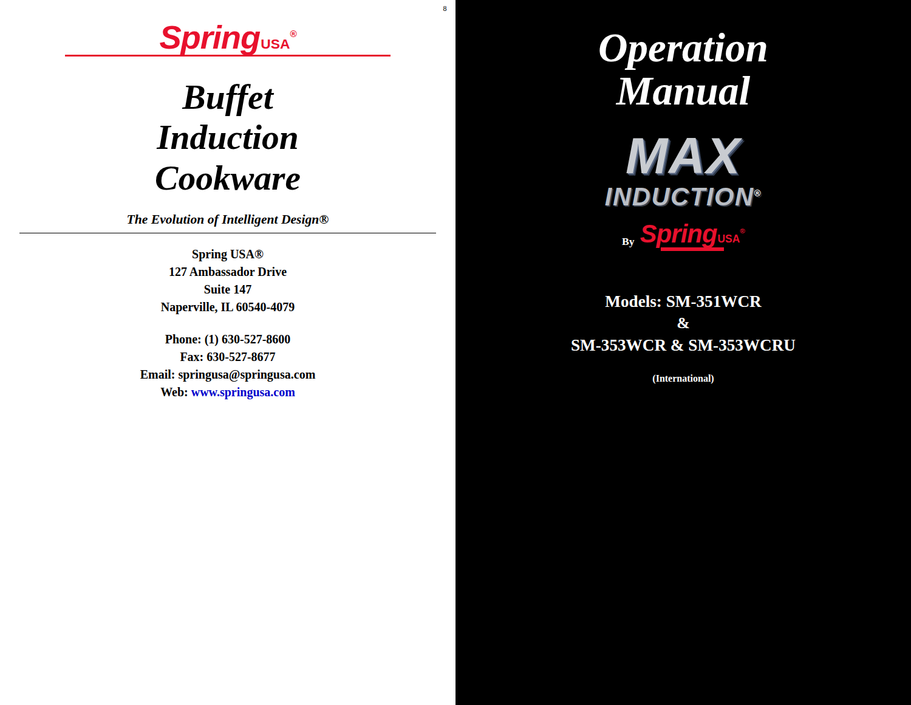8
SpringUSA®
Buffet
Induction
Cookware
The Evolution of Intelligent Design®
Spring USA®
127 Ambassador Drive
Suite 147
Naperville, IL 60540-4079
Phone: (1) 630-527-8600
Fax: 630-527-8677
Email: springusa@springusa.com
Web: www.springusa.com
Operation
Manual
MAX
INDUCTION®
By SpringUSA®
Models: SM-351WCR & SM-353WCR & SM-353WCRU
(International)